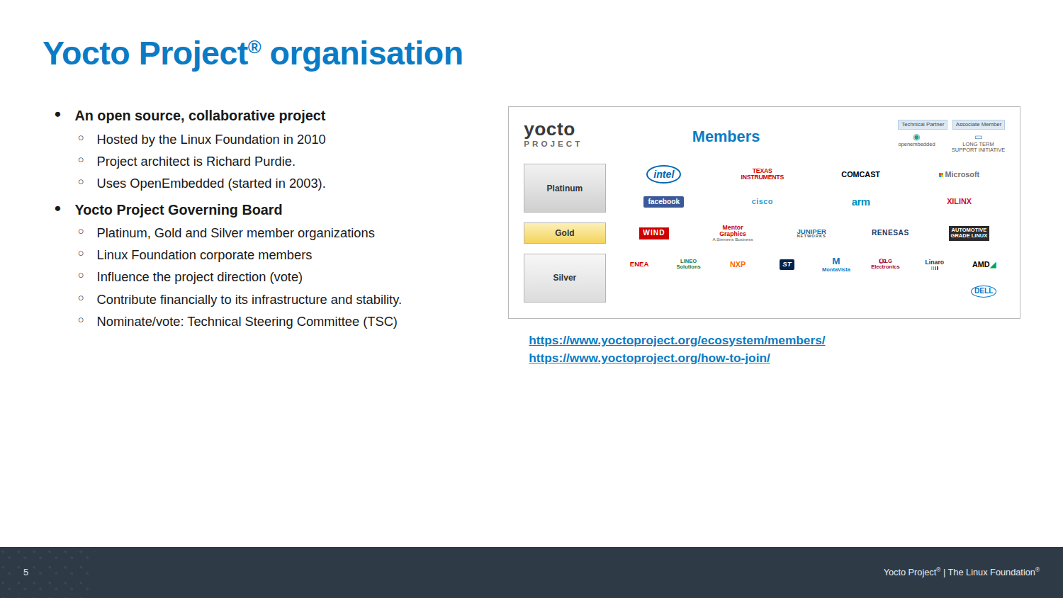Yocto Project® organisation
An open source, collaborative project
Hosted by the Linux Foundation in 2010
Project architect is Richard Purdie.
Uses OpenEmbedded (started in 2003).
Yocto Project Governing Board
Platinum, Gold and Silver member organizations
Linux Foundation corporate members
Influence the project direction (vote)
Contribute financially to its infrastructure and stability.
Nominate/vote: Technical Steering Committee (TSC)
yocto PROJECT
Members
Technical Partner Associate Member
◉openembedded ▭LONG TERM
SUPPORT INITIATIVE
Platinum
intel
TEXAS
INSTRUMENTS
COMCAST
Microsoft
facebook
cisco
arm
XILINX
Gold
WIND
Mentor
GraphicsA Siemens Business
JUNIPERNETWORKS
RENESAS
AUTOMOTIVE
GRADE LINUX
Silver
ENEA
LINEO
Solutions
NXP
ST
MMontaVista
LGLG Electronics
Linaro
AMD◢
DELL
https://www.yoctoproject.org/ecosystem/members/ https://www.yoctoproject.org/how-to-join/
5 Yocto Project® | The Linux Foundation®